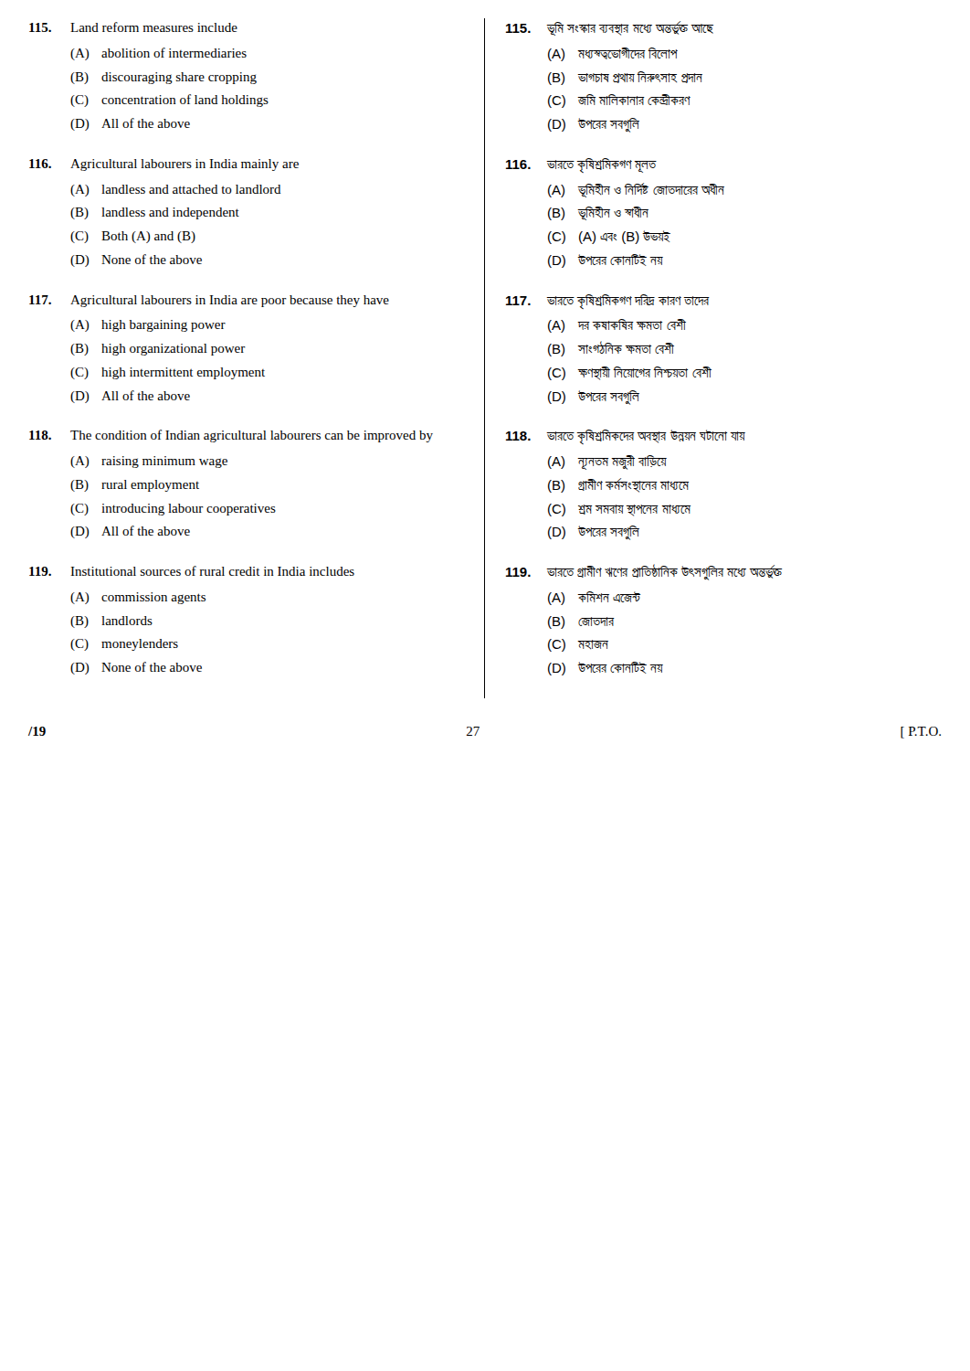115.
Land reform measures include
(A) abolition of intermediaries
(B) discouraging share cropping
(C) concentration of land holdings
(D) All of the above
116.
Agricultural labourers in India mainly are
(A) landless and attached to landlord
(B) landless and independent
(C) Both (A) and (B)
(D) None of the above
117.
Agricultural labourers in India are poor because they have
(A) high bargaining power
(B) high organizational power
(C) high intermittent employment
(D) All of the above
118.
The condition of Indian agricultural labourers can be improved by
(A) raising minimum wage
(B) rural employment
(C) introducing labour cooperatives
(D) All of the above
119.
Institutional sources of rural credit in India includes
(A) commission agents
(B) landlords
(C) moneylenders
(D) None of the above
115.
ভূমি সংস্কার ব্যবস্থার মধ্যে অন্তর্ভুক্ত আছে
(A) মধ্যস্বত্বভোগীদের বিলোপ
(B) ভাগচাষ প্রথায় নিরুৎসাহ প্রদান
(C) জমি মালিকানার কেন্দ্রীকরণ
(D) উপরের সবগুলি
116.
ভারতে কৃষিশ্রমিকগণ মূলত
(A) ভূমিহীন ও নির্দিষ্ট জোতদারের অধীন
(B) ভূমিহীন ও স্বাধীন
(C)(A) এবং (B) উভয়ই
(D) উপরের কোনটিই নয়
117.
ভারতে কৃষিশ্রমিকগণ দরিদ্র কারণ তাদের
(A) দর কষাকষির ক্ষমতা বেশী
(B) সাংগঠনিক ক্ষমতা বেশী
(C) ক্ষণস্থায়ী নিয়োগের নিশ্চয়তা বেশী
(D) উপরের সবগুলি
118.
ভারতে কৃষিশ্রমিকদের অবস্থার উন্নয়ন ঘটানো যায়
(A) ন্যূনতম মজুরী বাড়িয়ে
(B) গ্রামীণ কর্মসংস্থানের মাধ্যমে
(C) শ্রম সমবায় স্থাপনের মাধ্যমে
(D) উপরের সবগুলি
119.
ভারতে গ্রামীণ ঋণের প্রাতিষ্ঠানিক উৎসগুলির মধ্যে অন্তর্ভুক্ত
(A) কমিশন এজেন্ট
(B) জোতদার
(C) মহাজন
(D) উপরের কোনটিই নয়
/19
27
[ P.T.O.